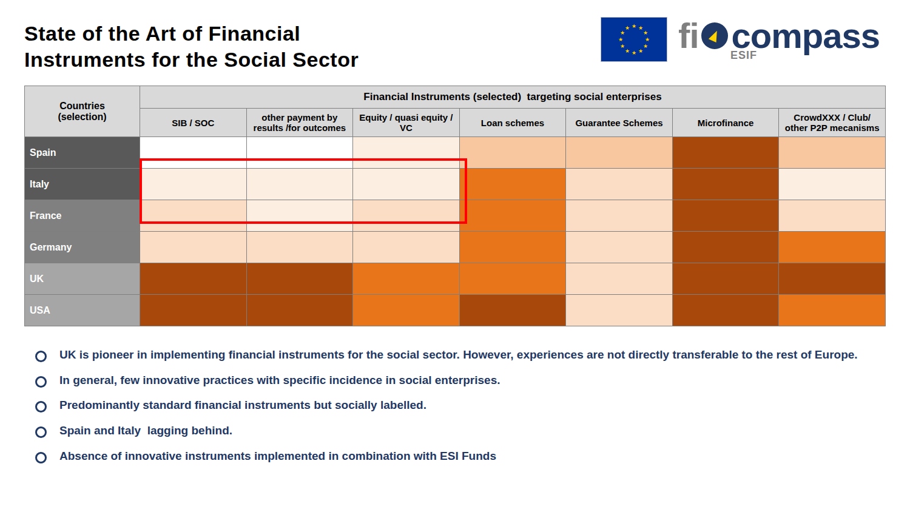State of the Art of Financial
Instruments for the Social Sector
★ ★ ★ ★ ★ ★ ★ ★ ★ ★ ★ ★
fi compass
ESIF
| Countries (selection) | Financial Instruments (selected) targeting social enterprises |
| --- | --- |
| SIB / SOC | other payment by results /for outcomes | Equity / quasi equity / VC | Loan schemes | Guarantee Schemes | Microfinance | CrowdXXX / Club/ other P2P mecanisms |
| Spain | | | | | | | |
| Italy | | | | | | | |
| France | | | | | | | |
| Germany | | | | | | | |
| UK | | | | | | | |
| USA | | | | | | | |
UK is pioneer in implementing financial instruments for the social sector. However, experiences are not directly transferable to the rest of Europe.
In general, few innovative practices with specific incidence in social enterprises.
Predominantly standard financial instruments but socially labelled.
Spain and Italy lagging behind.
Absence of innovative instruments implemented in combination with ESI Funds